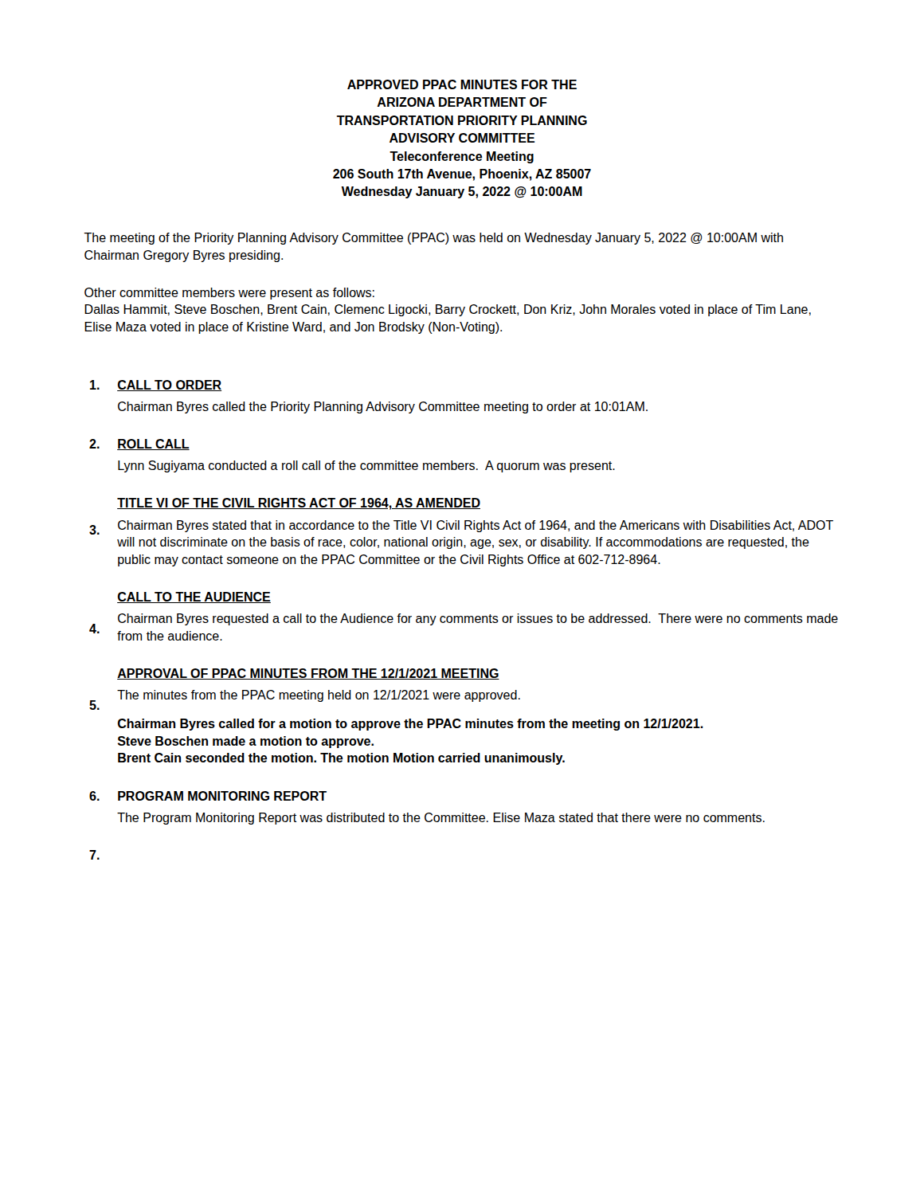APPROVED PPAC MINUTES FOR THE
ARIZONA DEPARTMENT OF
TRANSPORTATION PRIORITY PLANNING
ADVISORY COMMITTEE
Teleconference Meeting
206 South 17th Avenue, Phoenix, AZ 85007
Wednesday January 5, 2022 @ 10:00AM
The meeting of the Priority Planning Advisory Committee (PPAC) was held on Wednesday January 5, 2022 @ 10:00AM with Chairman Gregory Byres presiding.
Other committee members were present as follows:
Dallas Hammit, Steve Boschen, Brent Cain, Clemenc Ligocki, Barry Crockett, Don Kriz, John Morales voted in place of Tim Lane, Elise Maza voted in place of Kristine Ward, and Jon Brodsky (Non-Voting).
CALL TO ORDER
Chairman Byres called the Priority Planning Advisory Committee meeting to order at 10:01AM.
ROLL CALL
Lynn Sugiyama conducted a roll call of the committee members. A quorum was present.
TITLE VI OF THE CIVIL RIGHTS ACT OF 1964, AS AMENDED
Chairman Byres stated that in accordance to the Title VI Civil Rights Act of 1964, and the Americans with Disabilities Act, ADOT will not discriminate on the basis of race, color, national origin, age, sex, or disability. If accommodations are requested, the public may contact someone on the PPAC Committee or the Civil Rights Office at 602-712-8964.
CALL TO THE AUDIENCE
Chairman Byres requested a call to the Audience for any comments or issues to be addressed. There were no comments made from the audience.
APPROVAL OF PPAC MINUTES FROM THE 12/1/2021 MEETING
The minutes from the PPAC meeting held on 12/1/2021 were approved.
Chairman Byres called for a motion to approve the PPAC minutes from the meeting on 12/1/2021.
Steve Boschen made a motion to approve.
Brent Cain seconded the motion. The motion Motion carried unanimously.
PROGRAM MONITORING REPORT
The Program Monitoring Report was distributed to the Committee. Elise Maza stated that there were no comments.